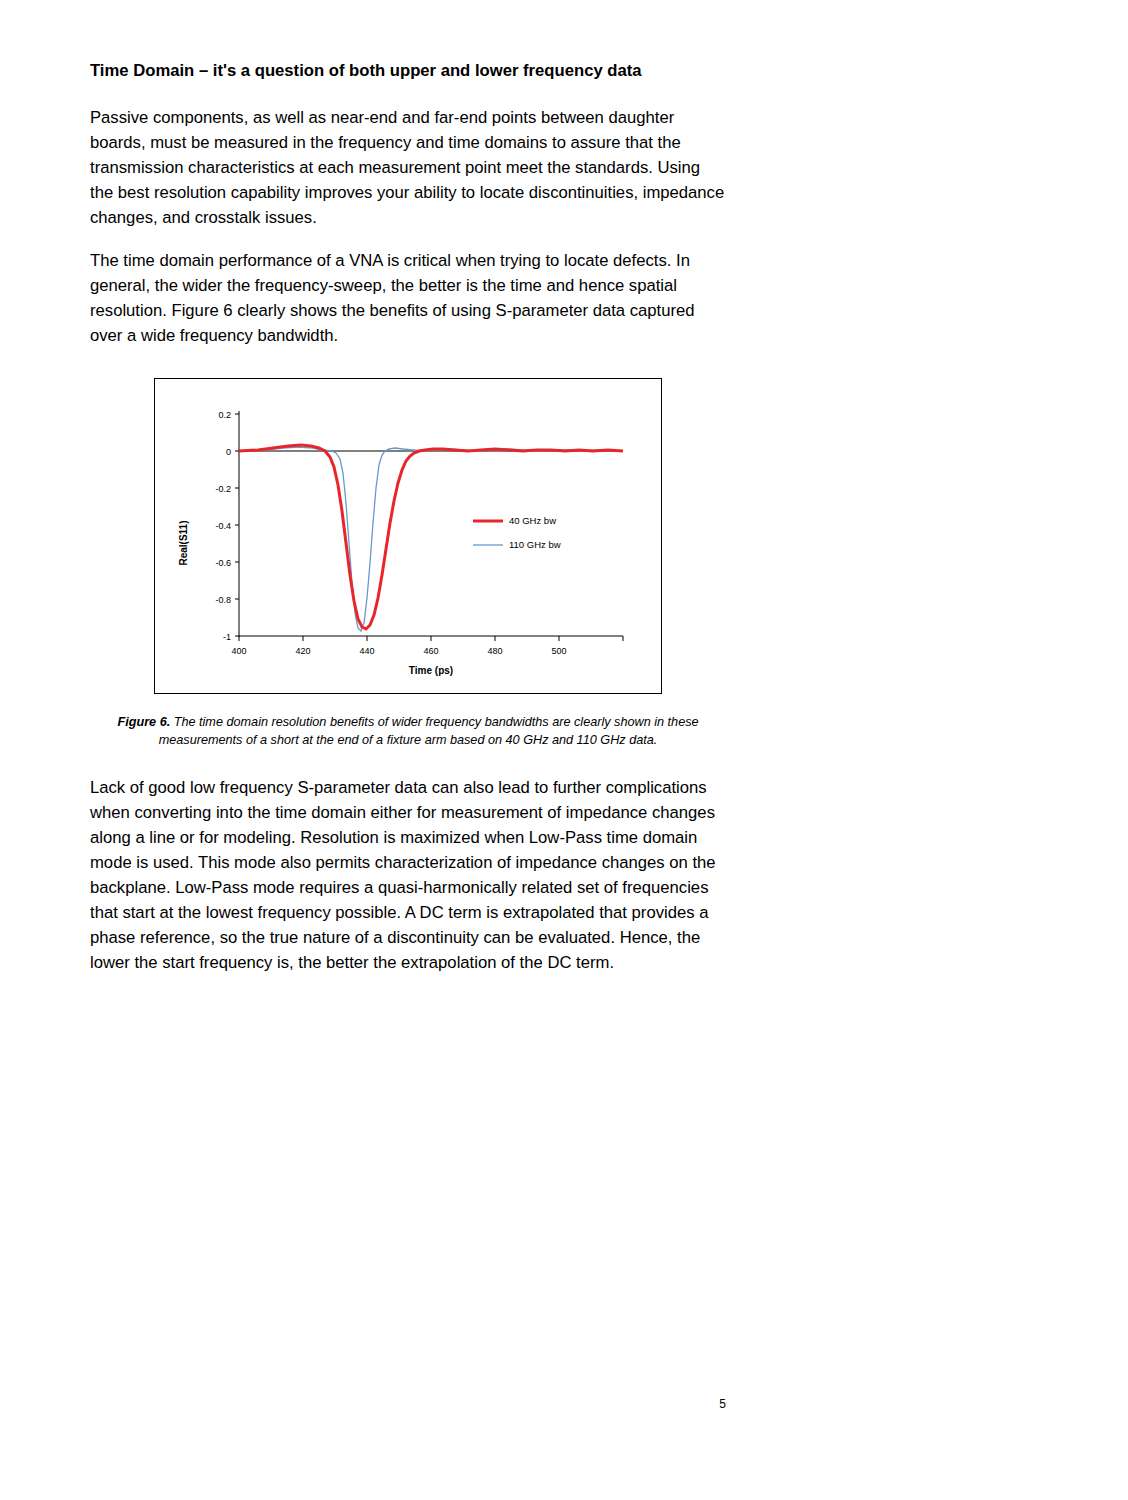Time Domain – it's a question of both upper and lower frequency data
Passive components, as well as near-end and far-end points between daughter boards, must be measured in the frequency and time domains to assure that the transmission characteristics at each measurement point meet the standards. Using the best resolution capability improves your ability to locate discontinuities, impedance changes, and crosstalk issues.
The time domain performance of a VNA is critical when trying to locate defects. In general, the wider the frequency-sweep, the better is the time and hence spatial resolution. Figure 6 clearly shows the benefits of using S-parameter data captured over a wide frequency bandwidth.
Real(S11) 0.2 0 -0.2 -0.4 -0.6 -0.8 -1 400 420 440 460 480 500 Time (ps) 40 GHz bw 110 GHz bw
Figure 6. The time domain resolution benefits of wider frequency bandwidths are clearly shown in these measurements of a short at the end of a fixture arm based on 40 GHz and 110 GHz data.
Lack of good low frequency S-parameter data can also lead to further complications when converting into the time domain either for measurement of impedance changes along a line or for modeling. Resolution is maximized when Low-Pass time domain mode is used. This mode also permits characterization of impedance changes on the backplane. Low-Pass mode requires a quasi-harmonically related set of frequencies that start at the lowest frequency possible. A DC term is extrapolated that provides a phase reference, so the true nature of a discontinuity can be evaluated. Hence, the lower the start frequency is, the better the extrapolation of the DC term.
5